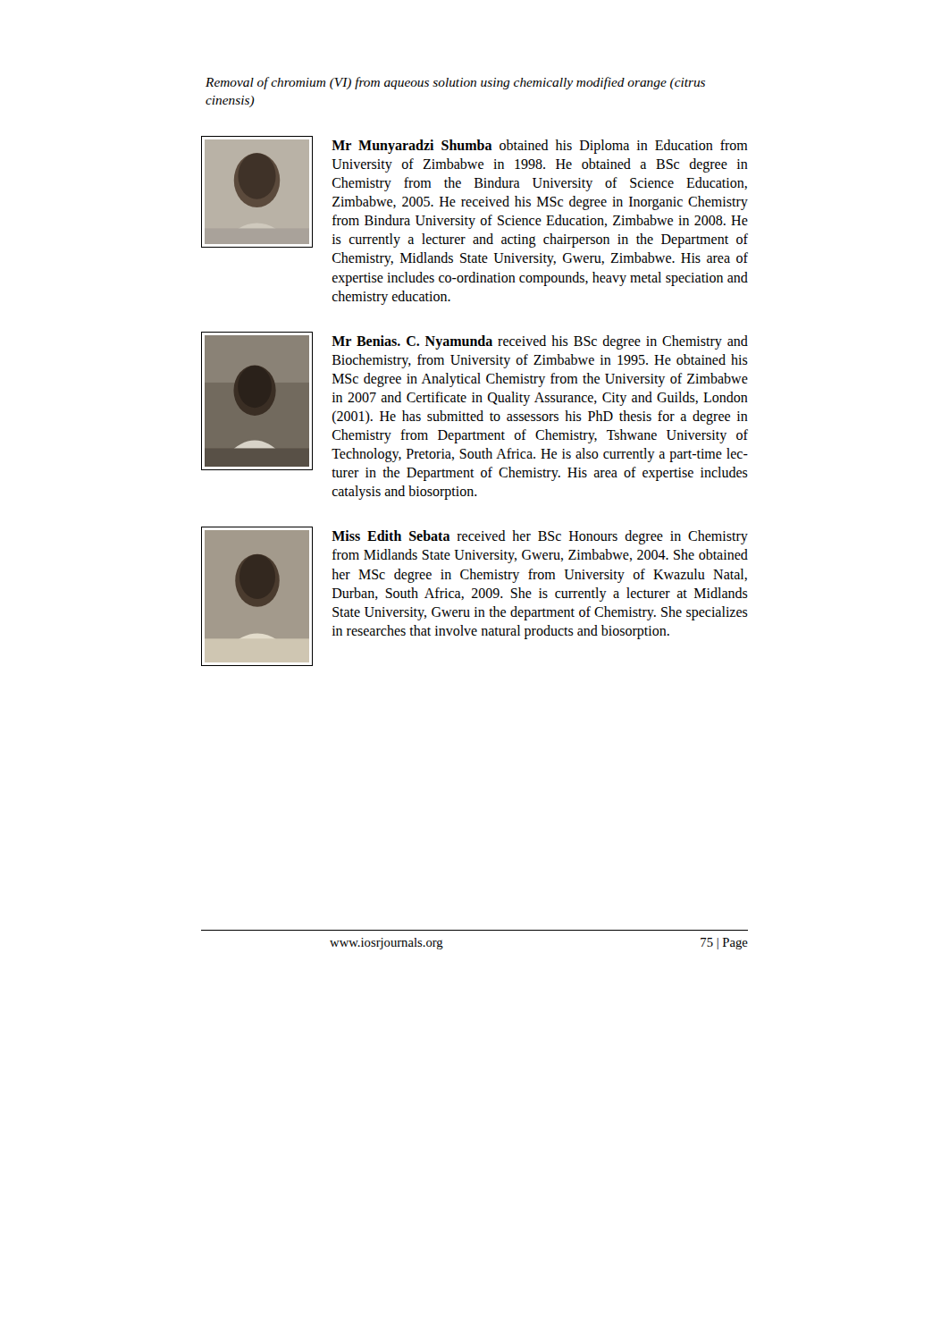Removal of chromium (VI) from aqueous solution using chemically modified orange (citrus cinensis)
Mr Munyaradzi Shumba obtained his Diploma in Education from University of Zimbabwe in 1998. He obtained a BSc degree in Chemistry from the Bindura University of Science Education, Zimbabwe, 2005. He received his MSc degree in Inorganic Chemistry from Bindura University of Science Education, Zimbabwe in 2008. He is currently a lecturer and acting chairperson in the Department of Chemistry, Midlands State University, Gweru, Zimbabwe. His area of expertise includes co-ordination compounds, heavy metal speciation and chemistry education.
Mr Benias. C. Nyamunda received his BSc degree in Chemistry and Biochemistry, from University of Zimbabwe in 1995. He obtained his MSc degree in Analytical Chemistry from the University of Zimbabwe in 2007 and Certificate in Quality Assurance, City and Guilds, London (2001). He has submitted to assessors his PhD thesis for a degree in Chemistry from Department of Chemistry, Tshwane University of Technology, Pretoria, South Africa. He is also currently a part-time lecturer in the Department of Chemistry. His area of expertise includes catalysis and biosorption.
Miss Edith Sebata received her BSc Honours degree in Chemistry from Midlands State University, Gweru, Zimbabwe, 2004. She obtained her MSc degree in Chemistry from University of Kwazulu Natal, Durban, South Africa, 2009. She is currently a lecturer at Midlands State University, Gweru in the department of Chemistry. She specializes in researches that involve natural products and biosorption.
www.iosrjournals.org 75 | Page